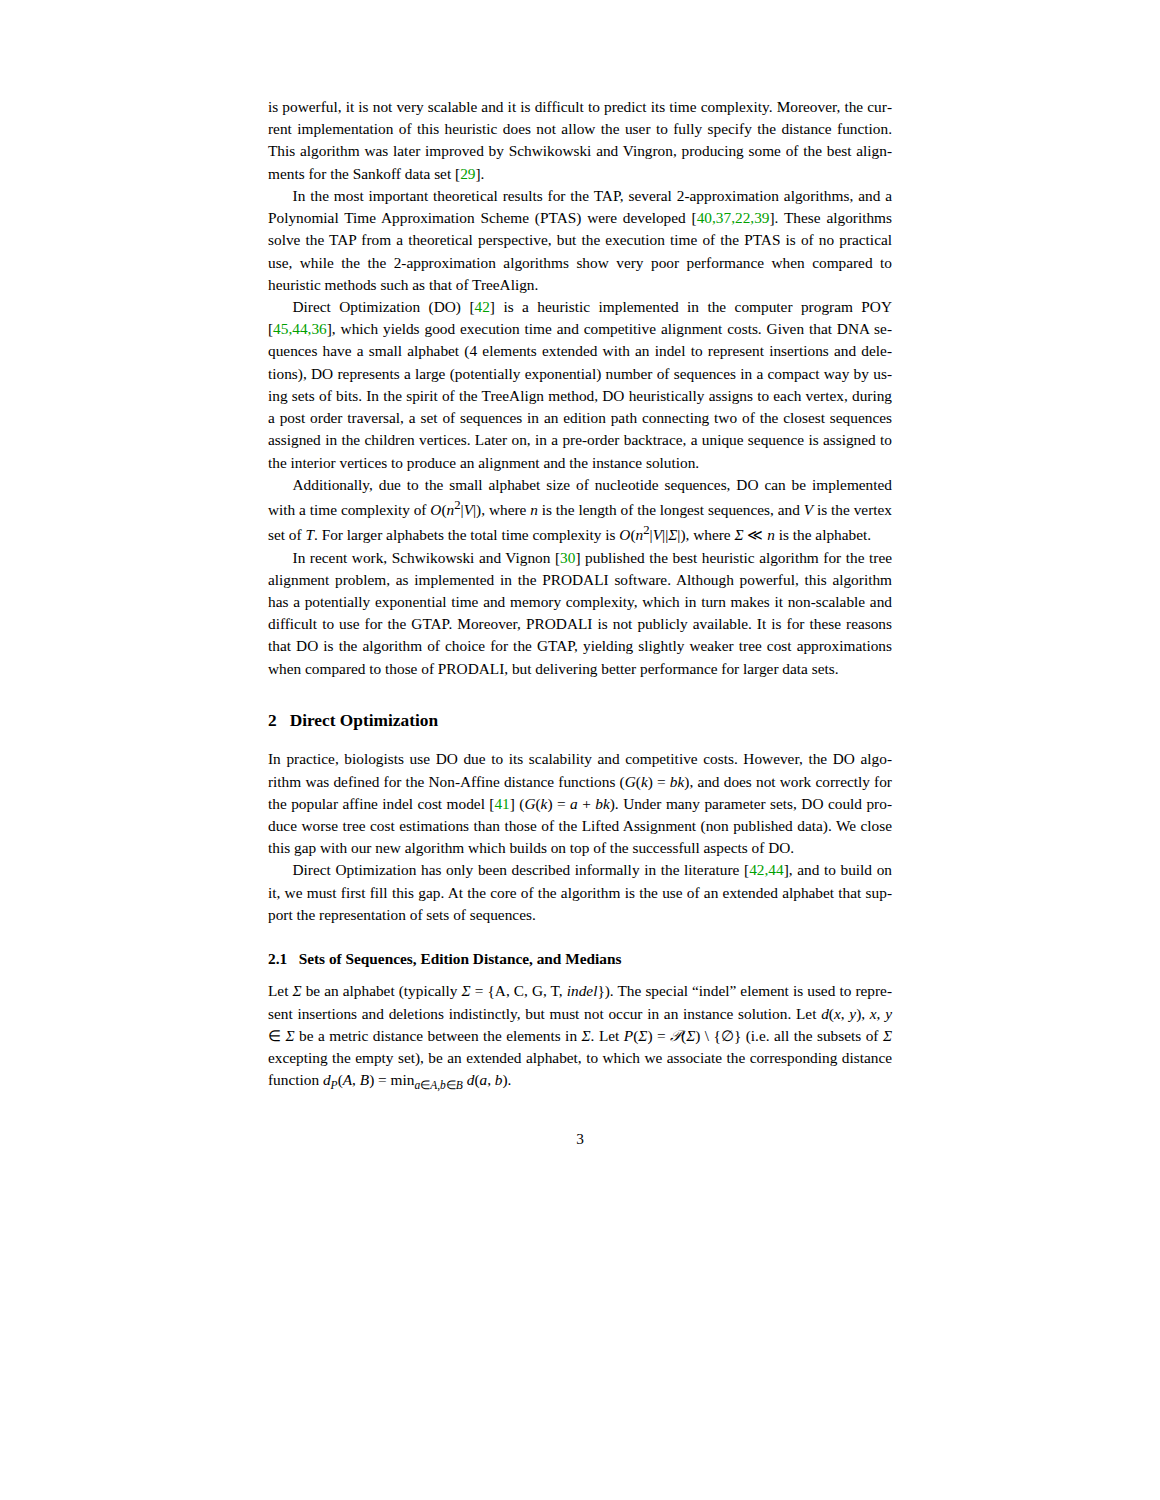is powerful, it is not very scalable and it is difficult to predict its time complexity. Moreover, the current implementation of this heuristic does not allow the user to fully specify the distance function. This algorithm was later improved by Schwikowski and Vingron, producing some of the best alignments for the Sankoff data set [29].
In the most important theoretical results for the TAP, several 2-approximation algorithms, and a Polynomial Time Approximation Scheme (PTAS) were developed [40,37,22,39]. These algorithms solve the TAP from a theoretical perspective, but the execution time of the PTAS is of no practical use, while the the 2-approximation algorithms show very poor performance when compared to heuristic methods such as that of TreeAlign.
Direct Optimization (DO) [42] is a heuristic implemented in the computer program POY [45,44,36], which yields good execution time and competitive alignment costs. Given that DNA sequences have a small alphabet (4 elements extended with an indel to represent insertions and deletions), DO represents a large (potentially exponential) number of sequences in a compact way by using sets of bits. In the spirit of the TreeAlign method, DO heuristically assigns to each vertex, during a post order traversal, a set of sequences in an edition path connecting two of the closest sequences assigned in the children vertices. Later on, in a pre-order backtrace, a unique sequence is assigned to the interior vertices to produce an alignment and the instance solution.
Additionally, due to the small alphabet size of nucleotide sequences, DO can be implemented with a time complexity of O(n2|V|), where n is the length of the longest sequences, and V is the vertex set of T. For larger alphabets the total time complexity is O(n2|V||Σ|), where Σ ≪ n is the alphabet.
In recent work, Schwikowski and Vignon [30] published the best heuristic algorithm for the tree alignment problem, as implemented in the PRODALI software. Although powerful, this algorithm has a potentially exponential time and memory complexity, which in turn makes it non-scalable and difficult to use for the GTAP. Moreover, PRODALI is not publicly available. It is for these reasons that DO is the algorithm of choice for the GTAP, yielding slightly weaker tree cost approximations when compared to those of PRODALI, but delivering better performance for larger data sets.
2 Direct Optimization
In practice, biologists use DO due to its scalability and competitive costs. However, the DO algorithm was defined for the Non-Affine distance functions (G(k) = bk), and does not work correctly for the popular affine indel cost model [41] (G(k) = a + bk). Under many parameter sets, DO could produce worse tree cost estimations than those of the Lifted Assignment (non published data). We close this gap with our new algorithm which builds on top of the successfull aspects of DO.
Direct Optimization has only been described informally in the literature [42,44], and to build on it, we must first fill this gap. At the core of the algorithm is the use of an extended alphabet that support the representation of sets of sequences.
2.1 Sets of Sequences, Edition Distance, and Medians
Let Σ be an alphabet (typically Σ = {A, C, G, T, indel}). The special “indel” element is used to represent insertions and deletions indistinctly, but must not occur in an instance solution. Let d(x, y), x, y ∈ Σ be a metric distance between the elements in Σ. Let P(Σ) = 𝒫(Σ) \ {∅} (i.e. all the subsets of Σ excepting the empty set), be an extended alphabet, to which we associate the corresponding distance function dP(A, B) = mina∈A,b∈B d(a, b).
3